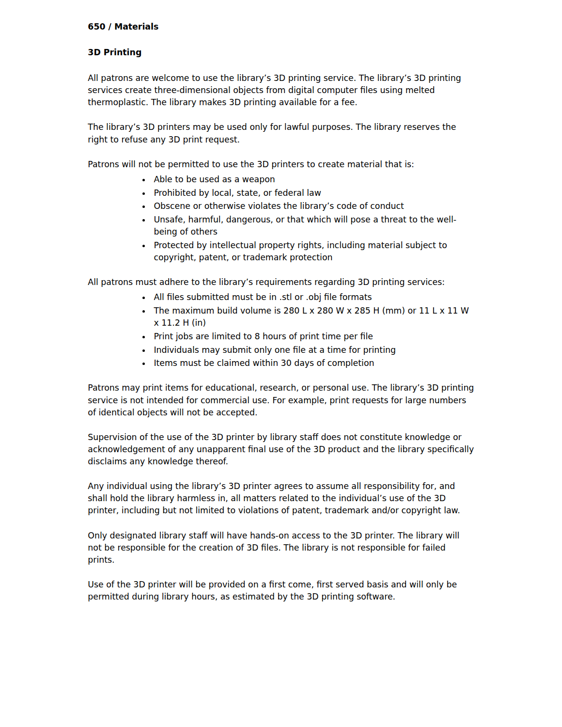650 / Materials
3D Printing
All patrons are welcome to use the library’s 3D printing service. The library’s 3D printing services create three-dimensional objects from digital computer files using melted thermoplastic. The library makes 3D printing available for a fee.
The library’s 3D printers may be used only for lawful purposes. The library reserves the right to refuse any 3D print request.
Patrons will not be permitted to use the 3D printers to create material that is:
Able to be used as a weapon
Prohibited by local, state, or federal law
Obscene or otherwise violates the library’s code of conduct
Unsafe, harmful, dangerous, or that which will pose a threat to the well-being of others
Protected by intellectual property rights, including material subject to copyright, patent, or trademark protection
All patrons must adhere to the library’s requirements regarding 3D printing services:
All files submitted must be in .stl or .obj file formats
The maximum build volume is 280 L x 280 W x 285 H (mm) or 11 L x 11 W x 11.2 H (in)
Print jobs are limited to 8 hours of print time per file
Individuals may submit only one file at a time for printing
Items must be claimed within 30 days of completion
Patrons may print items for educational, research, or personal use. The library’s 3D printing service is not intended for commercial use. For example, print requests for large numbers of identical objects will not be accepted.
Supervision of the use of the 3D printer by library staff does not constitute knowledge or acknowledgement of any unapparent final use of the 3D product and the library specifically disclaims any knowledge thereof.
Any individual using the library’s 3D printer agrees to assume all responsibility for, and shall hold the library harmless in, all matters related to the individual’s use of the 3D printer, including but not limited to violations of patent, trademark and/or copyright law.
Only designated library staff will have hands-on access to the 3D printer. The library will not be responsible for the creation of 3D files. The library is not responsible for failed prints.
Use of the 3D printer will be provided on a first come, first served basis and will only be permitted during library hours, as estimated by the 3D printing software.